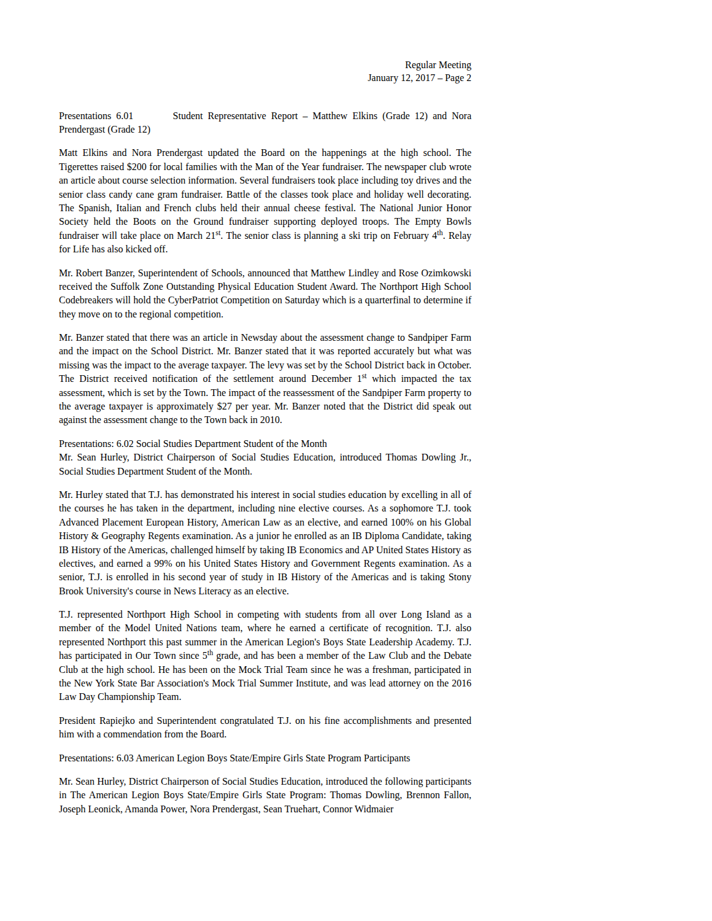Regular Meeting
January 12, 2017 – Page 2
Presentations 6.01 Student Representative Report – Matthew Elkins (Grade 12) and Nora Prendergast (Grade 12)
Matt Elkins and Nora Prendergast updated the Board on the happenings at the high school. The Tigerettes raised $200 for local families with the Man of the Year fundraiser. The newspaper club wrote an article about course selection information. Several fundraisers took place including toy drives and the senior class candy cane gram fundraiser. Battle of the classes took place and holiday well decorating. The Spanish, Italian and French clubs held their annual cheese festival. The National Junior Honor Society held the Boots on the Ground fundraiser supporting deployed troops. The Empty Bowls fundraiser will take place on March 21st. The senior class is planning a ski trip on February 4th. Relay for Life has also kicked off.
Mr. Robert Banzer, Superintendent of Schools, announced that Matthew Lindley and Rose Ozimkowski received the Suffolk Zone Outstanding Physical Education Student Award. The Northport High School Codebreakers will hold the CyberPatriot Competition on Saturday which is a quarterfinal to determine if they move on to the regional competition.
Mr. Banzer stated that there was an article in Newsday about the assessment change to Sandpiper Farm and the impact on the School District. Mr. Banzer stated that it was reported accurately but what was missing was the impact to the average taxpayer. The levy was set by the School District back in October. The District received notification of the settlement around December 1st which impacted the tax assessment, which is set by the Town. The impact of the reassessment of the Sandpiper Farm property to the average taxpayer is approximately $27 per year. Mr. Banzer noted that the District did speak out against the assessment change to the Town back in 2010.
Presentations: 6.02 Social Studies Department Student of the Month
Mr. Sean Hurley, District Chairperson of Social Studies Education, introduced Thomas Dowling Jr., Social Studies Department Student of the Month.
Mr. Hurley stated that T.J. has demonstrated his interest in social studies education by excelling in all of the courses he has taken in the department, including nine elective courses. As a sophomore T.J. took Advanced Placement European History, American Law as an elective, and earned 100% on his Global History & Geography Regents examination. As a junior he enrolled as an IB Diploma Candidate, taking IB History of the Americas, challenged himself by taking IB Economics and AP United States History as electives, and earned a 99% on his United States History and Government Regents examination. As a senior, T.J. is enrolled in his second year of study in IB History of the Americas and is taking Stony Brook University's course in News Literacy as an elective.
T.J. represented Northport High School in competing with students from all over Long Island as a member of the Model United Nations team, where he earned a certificate of recognition. T.J. also represented Northport this past summer in the American Legion's Boys State Leadership Academy. T.J. has participated in Our Town since 5th grade, and has been a member of the Law Club and the Debate Club at the high school. He has been on the Mock Trial Team since he was a freshman, participated in the New York State Bar Association's Mock Trial Summer Institute, and was lead attorney on the 2016 Law Day Championship Team.
President Rapiejko and Superintendent congratulated T.J. on his fine accomplishments and presented him with a commendation from the Board.
Presentations: 6.03 American Legion Boys State/Empire Girls State Program Participants
Mr. Sean Hurley, District Chairperson of Social Studies Education, introduced the following participants in The American Legion Boys State/Empire Girls State Program: Thomas Dowling, Brennon Fallon, Joseph Leonick, Amanda Power, Nora Prendergast, Sean Truehart, Connor Widmaier